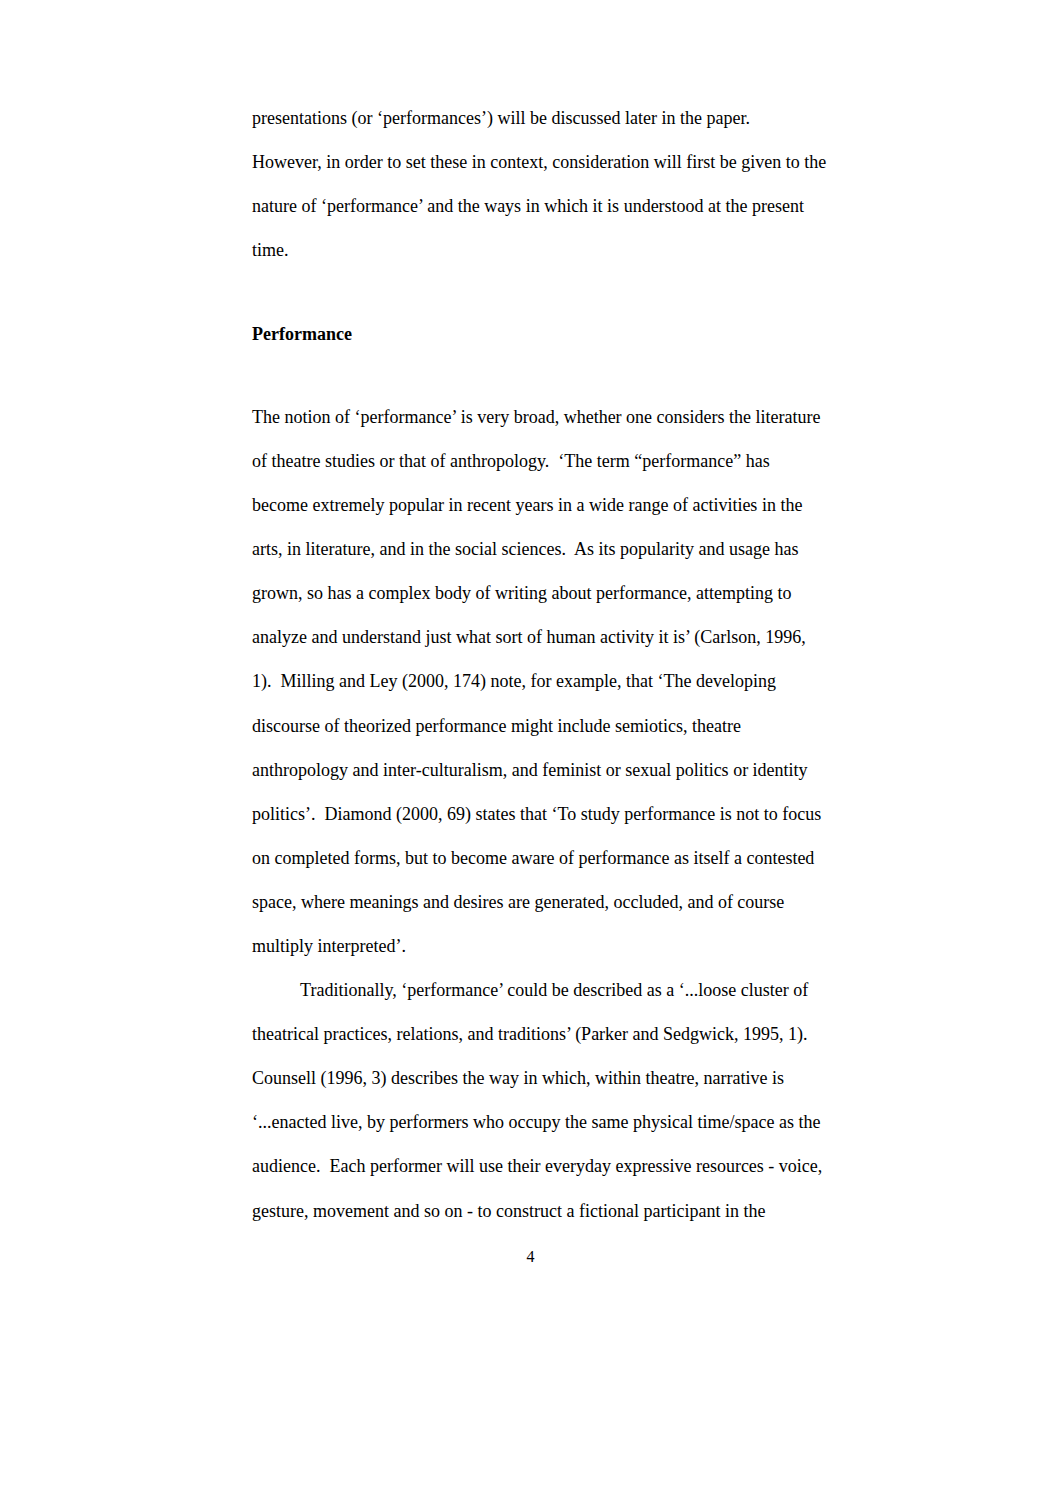presentations (or ‘performances’) will be discussed later in the paper. However, in order to set these in context, consideration will first be given to the nature of ‘performance’ and the ways in which it is understood at the present time.
Performance
The notion of ‘performance’ is very broad, whether one considers the literature of theatre studies or that of anthropology. ‘The term “performance” has become extremely popular in recent years in a wide range of activities in the arts, in literature, and in the social sciences. As its popularity and usage has grown, so has a complex body of writing about performance, attempting to analyze and understand just what sort of human activity it is’ (Carlson, 1996, 1). Milling and Ley (2000, 174) note, for example, that ‘The developing discourse of theorized performance might include semiotics, theatre anthropology and inter-culturalism, and feminist or sexual politics or identity politics’. Diamond (2000, 69) states that ‘To study performance is not to focus on completed forms, but to become aware of performance as itself a contested space, where meanings and desires are generated, occluded, and of course multiply interpreted’.
Traditionally, ‘performance’ could be described as a ‘...loose cluster of theatrical practices, relations, and traditions’ (Parker and Sedgwick, 1995, 1). Counsell (1996, 3) describes the way in which, within theatre, narrative is ‘...enacted live, by performers who occupy the same physical time/space as the audience. Each performer will use their everyday expressive resources - voice, gesture, movement and so on - to construct a fictional participant in the
4